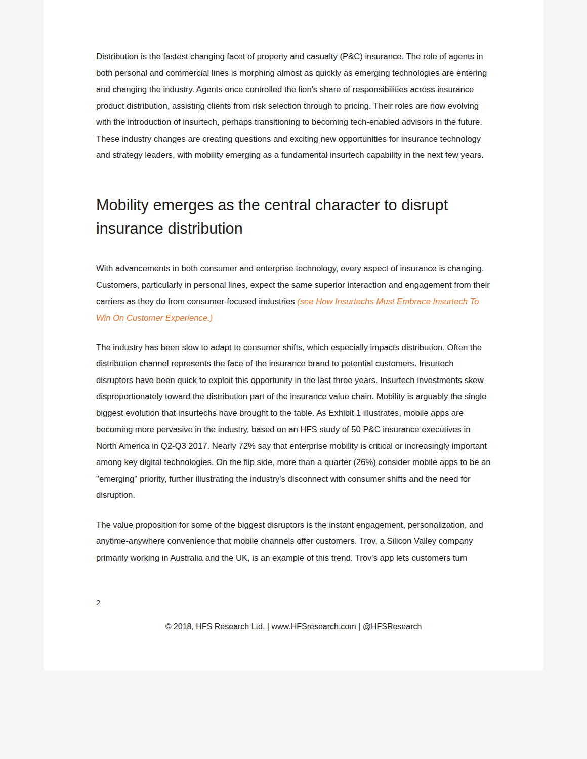Distribution is the fastest changing facet of property and casualty (P&C) insurance. The role of agents in both personal and commercial lines is morphing almost as quickly as emerging technologies are entering and changing the industry. Agents once controlled the lion's share of responsibilities across insurance product distribution, assisting clients from risk selection through to pricing. Their roles are now evolving with the introduction of insurtech, perhaps transitioning to becoming tech-enabled advisors in the future. These industry changes are creating questions and exciting new opportunities for insurance technology and strategy leaders, with mobility emerging as a fundamental insurtech capability in the next few years.
Mobility emerges as the central character to disrupt insurance distribution
With advancements in both consumer and enterprise technology, every aspect of insurance is changing. Customers, particularly in personal lines, expect the same superior interaction and engagement from their carriers as they do from consumer-focused industries (see How Insurtechs Must Embrace Insurtech To Win On Customer Experience.)
The industry has been slow to adapt to consumer shifts, which especially impacts distribution. Often the distribution channel represents the face of the insurance brand to potential customers. Insurtech disruptors have been quick to exploit this opportunity in the last three years. Insurtech investments skew disproportionately toward the distribution part of the insurance value chain. Mobility is arguably the single biggest evolution that insurtechs have brought to the table. As Exhibit 1 illustrates, mobile apps are becoming more pervasive in the industry, based on an HFS study of 50 P&C insurance executives in North America in Q2-Q3 2017. Nearly 72% say that enterprise mobility is critical or increasingly important among key digital technologies. On the flip side, more than a quarter (26%) consider mobile apps to be an "emerging" priority, further illustrating the industry's disconnect with consumer shifts and the need for disruption.
The value proposition for some of the biggest disruptors is the instant engagement, personalization, and anytime-anywhere convenience that mobile channels offer customers. Trov, a Silicon Valley company primarily working in Australia and the UK, is an example of this trend. Trov's app lets customers turn
2
© 2018, HFS Research Ltd. | www.HFSresearch.com | @HFSResearch